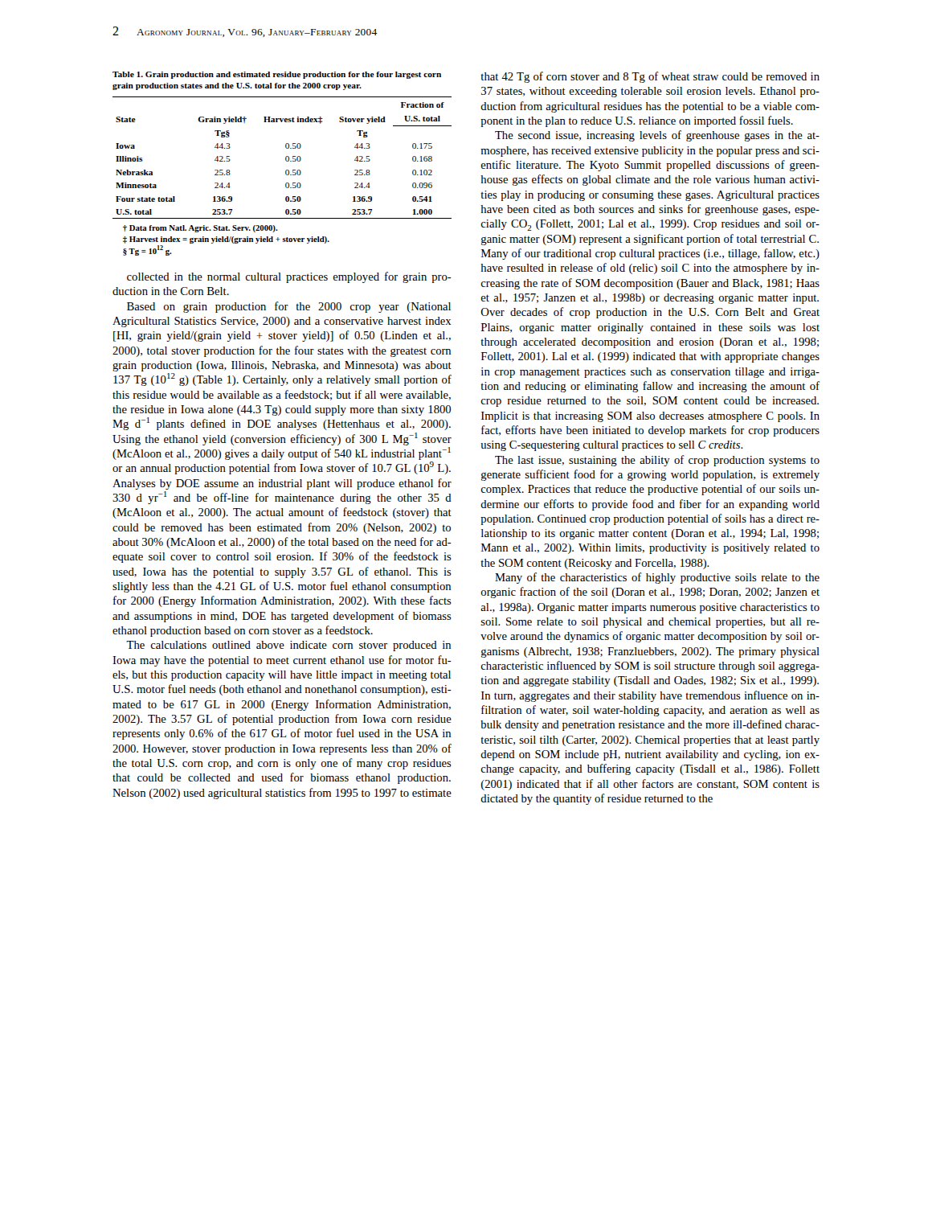2 Agronomy Journal, Vol. 96, January–February 2004
Table 1. Grain production and estimated residue production for the four largest corn grain production states and the U.S. total for the 2000 crop year.
| State | Grain yield† | Harvest index‡ | Stover yield | Fraction of |
| --- | --- | --- | --- | --- |
| U.S. total |
| | Tg§ | | Tg | |
| Iowa | 44.3 | 0.50 | 44.3 | 0.175 |
| Illinois | 42.5 | 0.50 | 42.5 | 0.168 |
| Nebraska | 25.8 | 0.50 | 25.8 | 0.102 |
| Minnesota | 24.4 | 0.50 | 24.4 | 0.096 |
| Four state total | 136.9 | 0.50 | 136.9 | 0.541 |
| U.S. total | 253.7 | 0.50 | 253.7 | 1.000 |
† Data from Natl. Agric. Stat. Serv. (2000).
‡ Harvest index = grain yield/(grain yield + stover yield).
§ Tg = 1012 g.
collected in the normal cultural practices employed for grain production in the Corn Belt.
Based on grain production for the 2000 crop year (National Agricultural Statistics Service, 2000) and a conservative harvest index [HI, grain yield/(grain yield + stover yield)] of 0.50 (Linden et al., 2000), total stover production for the four states with the greatest corn grain production (Iowa, Illinois, Nebraska, and Minnesota) was about 137 Tg (1012 g) (Table 1). Certainly, only a relatively small portion of this residue would be available as a feedstock; but if all were available, the residue in Iowa alone (44.3 Tg) could supply more than sixty 1800 Mg d−1 plants defined in DOE analyses (Hettenhaus et al., 2000). Using the ethanol yield (conversion efficiency) of 300 L Mg−1 stover (McAloon et al., 2000) gives a daily output of 540 kL industrial plant−1 or an annual production potential from Iowa stover of 10.7 GL (109 L). Analyses by DOE assume an industrial plant will produce ethanol for 330 d yr−1 and be off-line for maintenance during the other 35 d (McAloon et al., 2000). The actual amount of feedstock (stover) that could be removed has been estimated from 20% (Nelson, 2002) to about 30% (McAloon et al., 2000) of the total based on the need for adequate soil cover to control soil erosion. If 30% of the feedstock is used, Iowa has the potential to supply 3.57 GL of ethanol. This is slightly less than the 4.21 GL of U.S. motor fuel ethanol consumption for 2000 (Energy Information Administration, 2002). With these facts and assumptions in mind, DOE has targeted development of biomass ethanol production based on corn stover as a feedstock.
The calculations outlined above indicate corn stover produced in Iowa may have the potential to meet current ethanol use for motor fuels, but this production capacity will have little impact in meeting total U.S. motor fuel needs (both ethanol and nonethanol consumption), estimated to be 617 GL in 2000 (Energy Information Administration, 2002). The 3.57 GL of potential production from Iowa corn residue represents only 0.6% of the 617 GL of motor fuel used in the USA in 2000. However, stover production in Iowa represents less than 20% of the total U.S. corn crop, and corn is only one of many crop residues that could be collected and used for biomass ethanol production. Nelson (2002) used agricultural statistics from 1995 to 1997 to estimate that 42 Tg of corn stover and 8 Tg of wheat straw could be removed in 37 states, without exceeding tolerable soil erosion levels. Ethanol production from agricultural residues has the potential to be a viable component in the plan to reduce U.S. reliance on imported fossil fuels.
The second issue, increasing levels of greenhouse gases in the atmosphere, has received extensive publicity in the popular press and scientific literature. The Kyoto Summit propelled discussions of greenhouse gas effects on global climate and the role various human activities play in producing or consuming these gases. Agricultural practices have been cited as both sources and sinks for greenhouse gases, especially CO2 (Follett, 2001; Lal et al., 1999). Crop residues and soil organic matter (SOM) represent a significant portion of total terrestrial C. Many of our traditional crop cultural practices (i.e., tillage, fallow, etc.) have resulted in release of old (relic) soil C into the atmosphere by increasing the rate of SOM decomposition (Bauer and Black, 1981; Haas et al., 1957; Janzen et al., 1998b) or decreasing organic matter input. Over decades of crop production in the U.S. Corn Belt and Great Plains, organic matter originally contained in these soils was lost through accelerated decomposition and erosion (Doran et al., 1998; Follett, 2001). Lal et al. (1999) indicated that with appropriate changes in crop management practices such as conservation tillage and irrigation and reducing or eliminating fallow and increasing the amount of crop residue returned to the soil, SOM content could be increased. Implicit is that increasing SOM also decreases atmosphere C pools. In fact, efforts have been initiated to develop markets for crop producers using C-sequestering cultural practices to sell C credits.
The last issue, sustaining the ability of crop production systems to generate sufficient food for a growing world population, is extremely complex. Practices that reduce the productive potential of our soils undermine our efforts to provide food and fiber for an expanding world population. Continued crop production potential of soils has a direct relationship to its organic matter content (Doran et al., 1994; Lal, 1998; Mann et al., 2002). Within limits, productivity is positively related to the SOM content (Reicosky and Forcella, 1988).
Many of the characteristics of highly productive soils relate to the organic fraction of the soil (Doran et al., 1998; Doran, 2002; Janzen et al., 1998a). Organic matter imparts numerous positive characteristics to soil. Some relate to soil physical and chemical properties, but all revolve around the dynamics of organic matter decomposition by soil organisms (Albrecht, 1938; Franzluebbers, 2002). The primary physical characteristic influenced by SOM is soil structure through soil aggregation and aggregate stability (Tisdall and Oades, 1982; Six et al., 1999). In turn, aggregates and their stability have tremendous influence on infiltration of water, soil water-holding capacity, and aeration as well as bulk density and penetration resistance and the more ill-defined characteristic, soil tilth (Carter, 2002). Chemical properties that at least partly depend on SOM include pH, nutrient availability and cycling, ion exchange capacity, and buffering capacity (Tisdall et al., 1986). Follett (2001) indicated that if all other factors are constant, SOM content is dictated by the quantity of residue returned to the